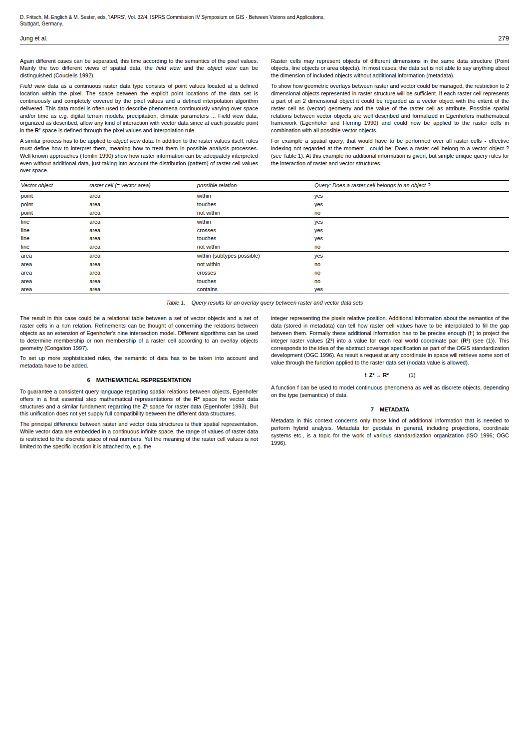D. Fritsch, M. Englich & M. Sester, eds, 'IAPRS', Vol. 32/4, ISPRS Commission IV Symposium on GIS - Between Visions and Applications,
Stuttgart, Germany.
Jung et al. 279
Again different cases can be separated, this time according to the semantics of the pixel values. Mainly the two different views of spatial data, the field view and the object view can be distinguished (Couclelis 1992).
Field view data as a continuous raster data type consists of point values located at a defined location within the pixel. The space between the explicit point locations of the data set is continuously and completely covered by the pixel values and a defined interpolation algorithm delivered. This data model is often used to describe phenomena continuously varying over space and/or time as e.g. digital terrain models, precipitation, climatic parameters ... Field view data, organized as described, allow any kind of interaction with vector data since at each possible point in the R² space is defined through the pixel values and interpolation rule.
A similar process has to be applied to object view data. In addition to the raster values itself, rules must define how to interpret them, meaning how to treat them in possible analysis processes. Well known approaches (Tomlin 1990) show how raster information can be adequately interpreted even without additional data, just taking into account the distribution (pattern) of raster cell values over space.
Raster cells may represent objects of different dimensions in the same data structure (Point objects, line objects or area objects). In most cases, the data set is not able to say anything about the dimension of included objects without additional information (metadata).
To show how geometric overlays between raster and vector could be managed, the restriction to 2 dimensional objects represented in raster structure will be sufficient. If each raster cell represents a part of an 2 dimensional object it could be regarded as a vector object with the extent of the raster cell as (vector) geometry and the value of the raster cell as attribute. Possible spatial relations between vector objects are well described and formalized in Egenhofers mathematical framework (Egenhofer and Herring 1990) and could now be applied to the raster cells in combination with all possible vector objects.
For example a spatial query, that would have to be performed over all raster cells - effective indexing not regarded at the moment - could be: Does a raster cell belong to a vector object ? (see Table 1). At this example no additional information is given, but simple unique query rules for the interaction of raster and vector structures.
| Vector object | raster cell (= vector area) | possible relation | Query: Does a raster cell belongs to an object ? |
| --- | --- | --- | --- |
| point | area | within | yes |
| point | area | touches | yes |
| point | area | not within | no |
| line | area | within | yes |
| line | area | crosses | yes |
| line | area | touches | yes |
| line | area | not within | no |
| area | area | within (subtypes possible) | yes |
| area | area | not within | no |
| area | area | crosses | no |
| area | area | touches | no |
| area | area | contains | yes |
Table 1: Query results for an overlay query between raster and vector data sets
The result in this case could be a relational table between a set of vector objects and a set of raster cells in a n:m relation. Refinements can be thought of concerning the relations between objects as an extension of Egenhofer's nine intersection model. Different algorithms can be used to determine membership or non membership of a raster cell according to an overlay objects geometry (Congalton 1997).
To set up more sophisticated rules, the semantic of data has to be taken into account and metadata have to be added.
6 Mathematical Representation
To guarantee a consistent query language regarding spatial relations between objects, Egenhofer offers in a first essential step mathematical representations of the R² space for vector data structures and a similar fundament regarding the Z² space for raster data (Egenhofer 1993). But this unification does not yet supply full compatibility between the different data structures.
The principal difference between raster and vector data structures is their spatial representation. While vector data are embedded in a continuous infinite space, the range of values of raster data is restricted to the discrete space of real numbers. Yet the meaning of the raster cell values is not limited to the specific location it is attached to, e.g. the
integer representing the pixels relative position. Additional information about the semantics of the data (stored in metadata) can tell how raster cell values have to be interpolated to fill the gap between them. Formally these additional information has to be precise enough (f:) to project the integer raster values (Z²) into a value for each real world coordinate pair (R²) (see (1)). This corresponds to the idea of the abstract coverage specification as part of the OGIS standardization development (OGC 1996). As result a request at any coordinate in space will retrieve some sort of value through the function applied to the raster data set (nodata value is allowed).
f: Z² → R²(1)
A function f can be used to model continuous phenomena as well as discrete objects, depending on the type (semantics) of data.
7 Metadata
Metadata in this context concerns only those kind of additional information that is needed to perform hybrid analysis. Metadata for geodata in general, including projections, coordinate systems etc., is a topic for the work of various standardization organization (ISO 1996; OGC 1996).